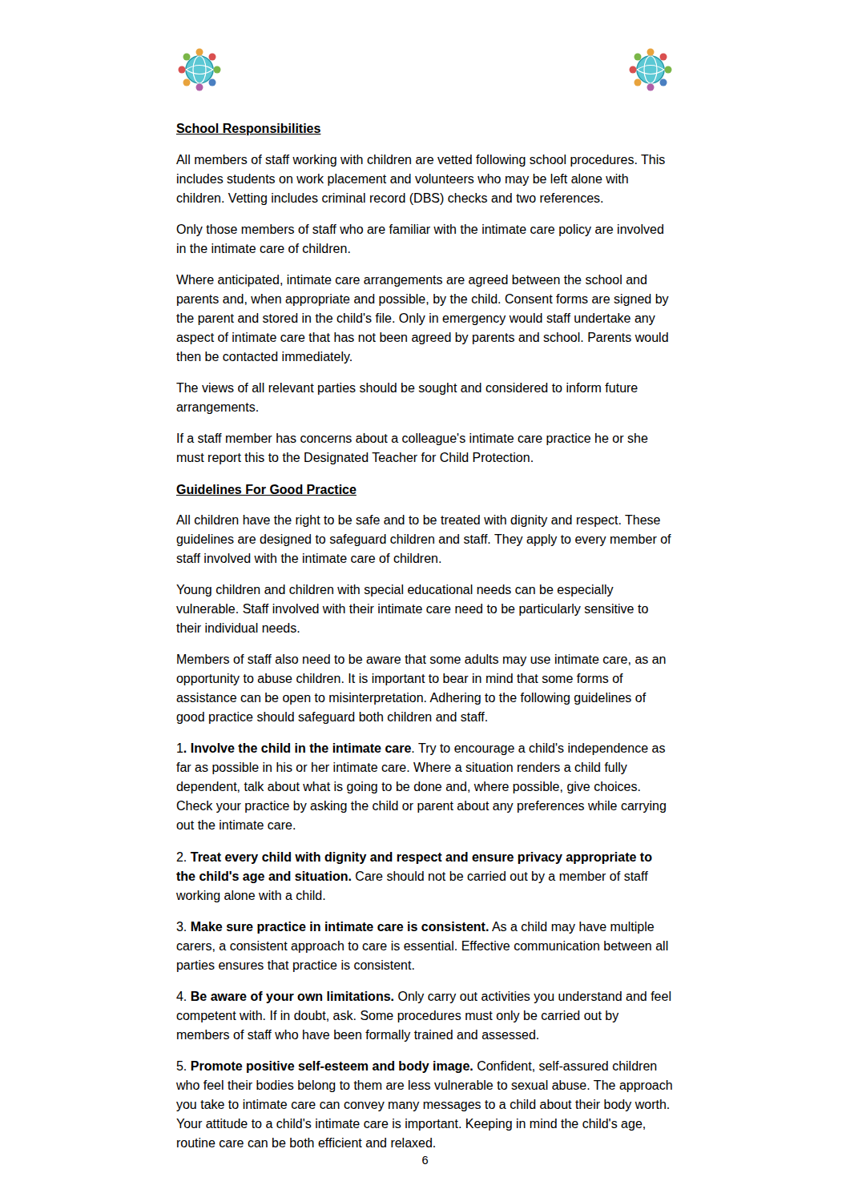School Responsibilities
All members of staff working with children are vetted following school procedures. This includes students on work placement and volunteers who may be left alone with children. Vetting includes criminal record (DBS) checks and two references.
Only those members of staff who are familiar with the intimate care policy are involved in the intimate care of children.
Where anticipated, intimate care arrangements are agreed between the school and parents and, when appropriate and possible, by the child. Consent forms are signed by the parent and stored in the child's file. Only in emergency would staff undertake any aspect of intimate care that has not been agreed by parents and school. Parents would then be contacted immediately.
The views of all relevant parties should be sought and considered to inform future arrangements.
If a staff member has concerns about a colleague's intimate care practice he or she must report this to the Designated Teacher for Child Protection.
Guidelines For Good Practice
All children have the right to be safe and to be treated with dignity and respect. These guidelines are designed to safeguard children and staff. They apply to every member of staff involved with the intimate care of children.
Young children and children with special educational needs can be especially vulnerable. Staff involved with their intimate care need to be particularly sensitive to their individual needs.
Members of staff also need to be aware that some adults may use intimate care, as an opportunity to abuse children. It is important to bear in mind that some forms of assistance can be open to misinterpretation. Adhering to the following guidelines of good practice should safeguard both children and staff.
1. Involve the child in the intimate care. Try to encourage a child's independence as far as possible in his or her intimate care. Where a situation renders a child fully dependent, talk about what is going to be done and, where possible, give choices. Check your practice by asking the child or parent about any preferences while carrying out the intimate care.
2. Treat every child with dignity and respect and ensure privacy appropriate to the child's age and situation. Care should not be carried out by a member of staff working alone with a child.
3. Make sure practice in intimate care is consistent. As a child may have multiple carers, a consistent approach to care is essential. Effective communication between all parties ensures that practice is consistent.
4. Be aware of your own limitations. Only carry out activities you understand and feel competent with. If in doubt, ask. Some procedures must only be carried out by members of staff who have been formally trained and assessed.
5. Promote positive self-esteem and body image. Confident, self-assured children who feel their bodies belong to them are less vulnerable to sexual abuse. The approach you take to intimate care can convey many messages to a child about their body worth. Your attitude to a child's intimate care is important. Keeping in mind the child's age, routine care can be both efficient and relaxed.
6